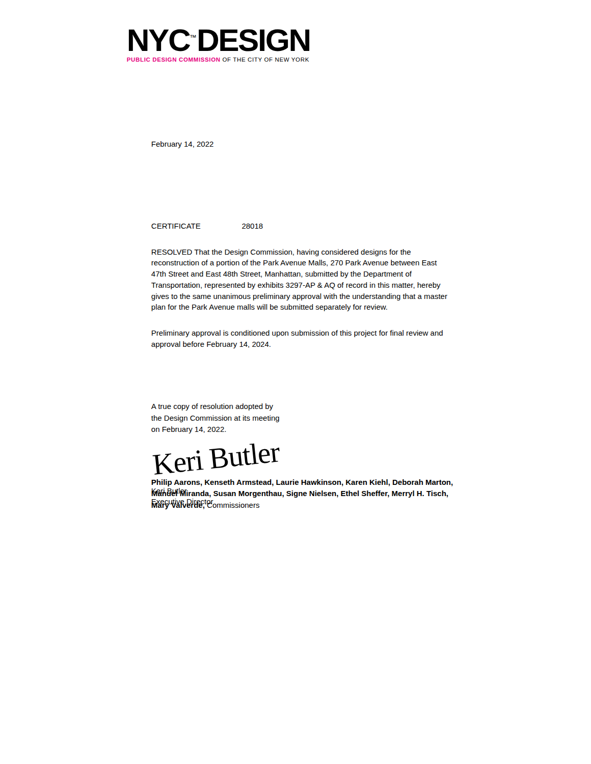NYC™DESIGN
PUBLIC DESIGN COMMISSION OF THE CITY OF NEW YORK
February 14, 2022
CERTIFICATE28018
RESOLVED That the Design Commission, having considered designs for the reconstruction of a portion of the Park Avenue Malls, 270 Park Avenue between East 47th Street and East 48th Street, Manhattan, submitted by the Department of Transportation, represented by exhibits 3297-AP & AQ of record in this matter, hereby gives to the same unanimous preliminary approval with the understanding that a master plan for the Park Avenue malls will be submitted separately for review.
Preliminary approval is conditioned upon submission of this project for final review and approval before February 14, 2024.
A true copy of resolution adopted by
the Design Commission at its meeting
on February 14, 2022.
Keri Butler
Keri Butler
Executive Director
Philip Aarons, Kenseth Armstead, Laurie Hawkinson, Karen Kiehl, Deborah Marton, Manuel Miranda, Susan Morgenthau, Signe Nielsen, Ethel Sheffer, Merryl H. Tisch, Mary Valverde, Commissioners